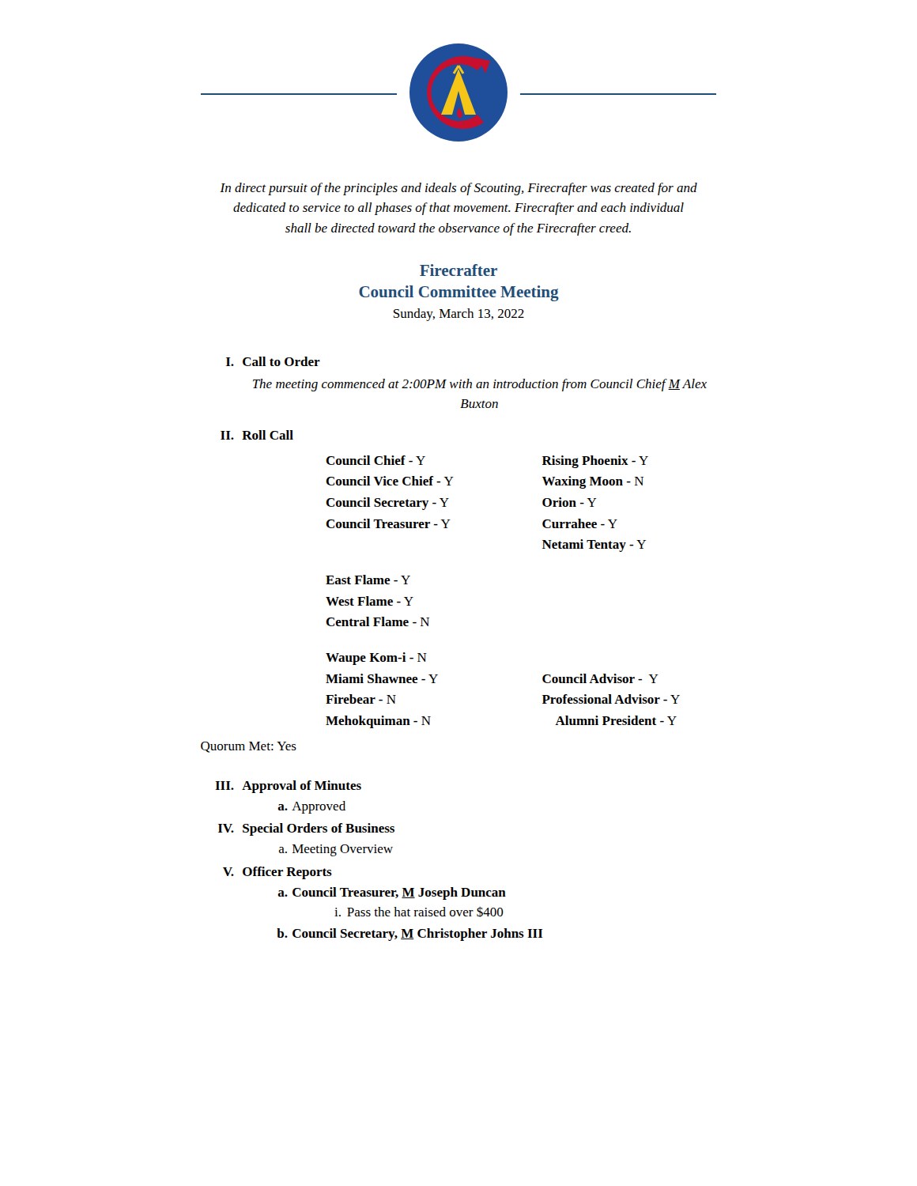In direct pursuit of the principles and ideals of Scouting, Firecrafter was created for and dedicated to service to all phases of that movement. Firecrafter and each individual shall be directed toward the observance of the Firecrafter creed.
Firecrafter
Council Committee Meeting
Sunday, March 13, 2022
I. Call to Order
The meeting commenced at 2:00PM with an introduction from Council Chief M Alex Buxton
II. Roll Call
| Council Chief - Y | Rising Phoenix - Y |
| Council Vice Chief - Y | Waxing Moon - N |
| Council Secretary - Y | Orion - Y |
| Council Treasurer - Y | Currahee - Y |
| | Netami Tentay - Y |
| East Flame - Y | |
| West Flame - Y | |
| Central Flame - N | |
| Waupe Kom-i - N | |
| Miami Shawnee - Y | Council Advisor - Y |
| Firebear - N | Professional Advisor - Y |
| Mehokquiman - N | Alumni President - Y |
Quorum Met: Yes
III. Approval of Minutes
a. Approved
IV. Special Orders of Business
a. Meeting Overview
V. Officer Reports
a. Council Treasurer, M Joseph Duncan
i. Pass the hat raised over $400
b. Council Secretary, M Christopher Johns III